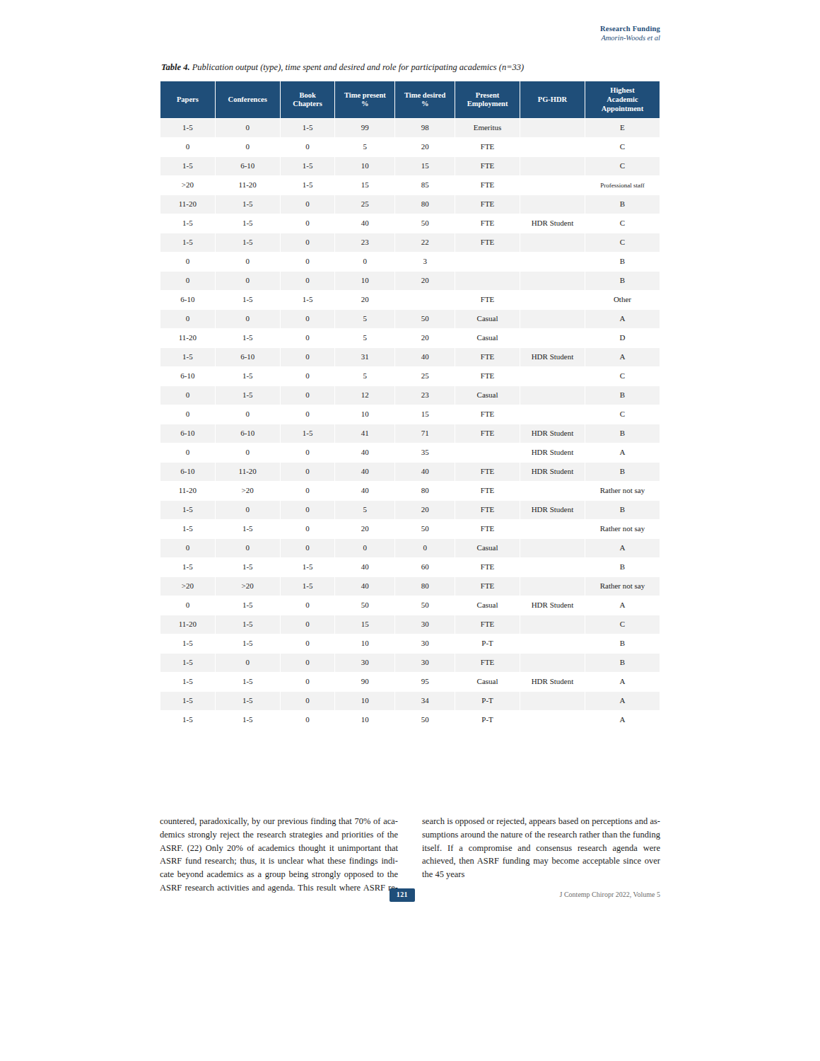Research Funding
Amorin-Woods et al
Table 4. Publication output (type), time spent and desired and role for participating academics (n=33)
| Papers | Conferences | Book Chapters | Time present % | Time desired % | Present Employment | PG-HDR | Highest Academic Appointment |
| --- | --- | --- | --- | --- | --- | --- | --- |
| 1-5 | 0 | 1-5 | 99 | 98 | Emeritus | | E |
| 0 | 0 | 0 | 5 | 20 | FTE | | C |
| 1-5 | 6-10 | 1-5 | 10 | 15 | FTE | | C |
| >20 | 11-20 | 1-5 | 15 | 85 | FTE | | Professional staff |
| 11-20 | 1-5 | 0 | 25 | 80 | FTE | | B |
| 1-5 | 1-5 | 0 | 40 | 50 | FTE | HDR Student | C |
| 1-5 | 1-5 | 0 | 23 | 22 | FTE | | C |
| 0 | 0 | 0 | 0 | 3 | | | B |
| 0 | 0 | 0 | 10 | 20 | | | B |
| 6-10 | 1-5 | 1-5 | 20 | | FTE | | Other |
| 0 | 0 | 0 | 5 | 50 | Casual | | A |
| 11-20 | 1-5 | 0 | 5 | 20 | Casual | | D |
| 1-5 | 6-10 | 0 | 31 | 40 | FTE | HDR Student | A |
| 6-10 | 1-5 | 0 | 5 | 25 | FTE | | C |
| 0 | 1-5 | 0 | 12 | 23 | Casual | | B |
| 0 | 0 | 0 | 10 | 15 | FTE | | C |
| 6-10 | 6-10 | 1-5 | 41 | 71 | FTE | HDR Student | B |
| 0 | 0 | 0 | 40 | 35 | | HDR Student | A |
| 6-10 | 11-20 | 0 | 40 | 40 | FTE | HDR Student | B |
| 11-20 | >20 | 0 | 40 | 80 | FTE | | Rather not say |
| 1-5 | 0 | 0 | 5 | 20 | FTE | HDR Student | B |
| 1-5 | 1-5 | 0 | 20 | 50 | FTE | | Rather not say |
| 0 | 0 | 0 | 0 | 0 | Casual | | A |
| 1-5 | 1-5 | 1-5 | 40 | 60 | FTE | | B |
| >20 | >20 | 1-5 | 40 | 80 | FTE | | Rather not say |
| 0 | 1-5 | 0 | 50 | 50 | Casual | HDR Student | A |
| 11-20 | 1-5 | 0 | 15 | 30 | FTE | | C |
| 1-5 | 1-5 | 0 | 10 | 30 | P-T | | B |
| 1-5 | 0 | 0 | 30 | 30 | FTE | | B |
| 1-5 | 1-5 | 0 | 90 | 95 | Casual | HDR Student | A |
| 1-5 | 1-5 | 0 | 10 | 34 | P-T | | A |
| 1-5 | 1-5 | 0 | 10 | 50 | P-T | | A |
countered, paradoxically, by our previous finding that 70% of academics strongly reject the research strategies and priorities of the ASRF. (22) Only 20% of academics thought it unimportant that ASRF fund research; thus, it is unclear what these findings indicate beyond academics as a group being strongly opposed to the ASRF research activities and agenda. This result where ASRF research is opposed or rejected, appears based on perceptions and assumptions around the nature of the research rather than the funding itself. If a compromise and consensus research agenda were achieved, then ASRF funding may become acceptable since over the 45 years
121
J Contemp Chiropr 2022, Volume 5